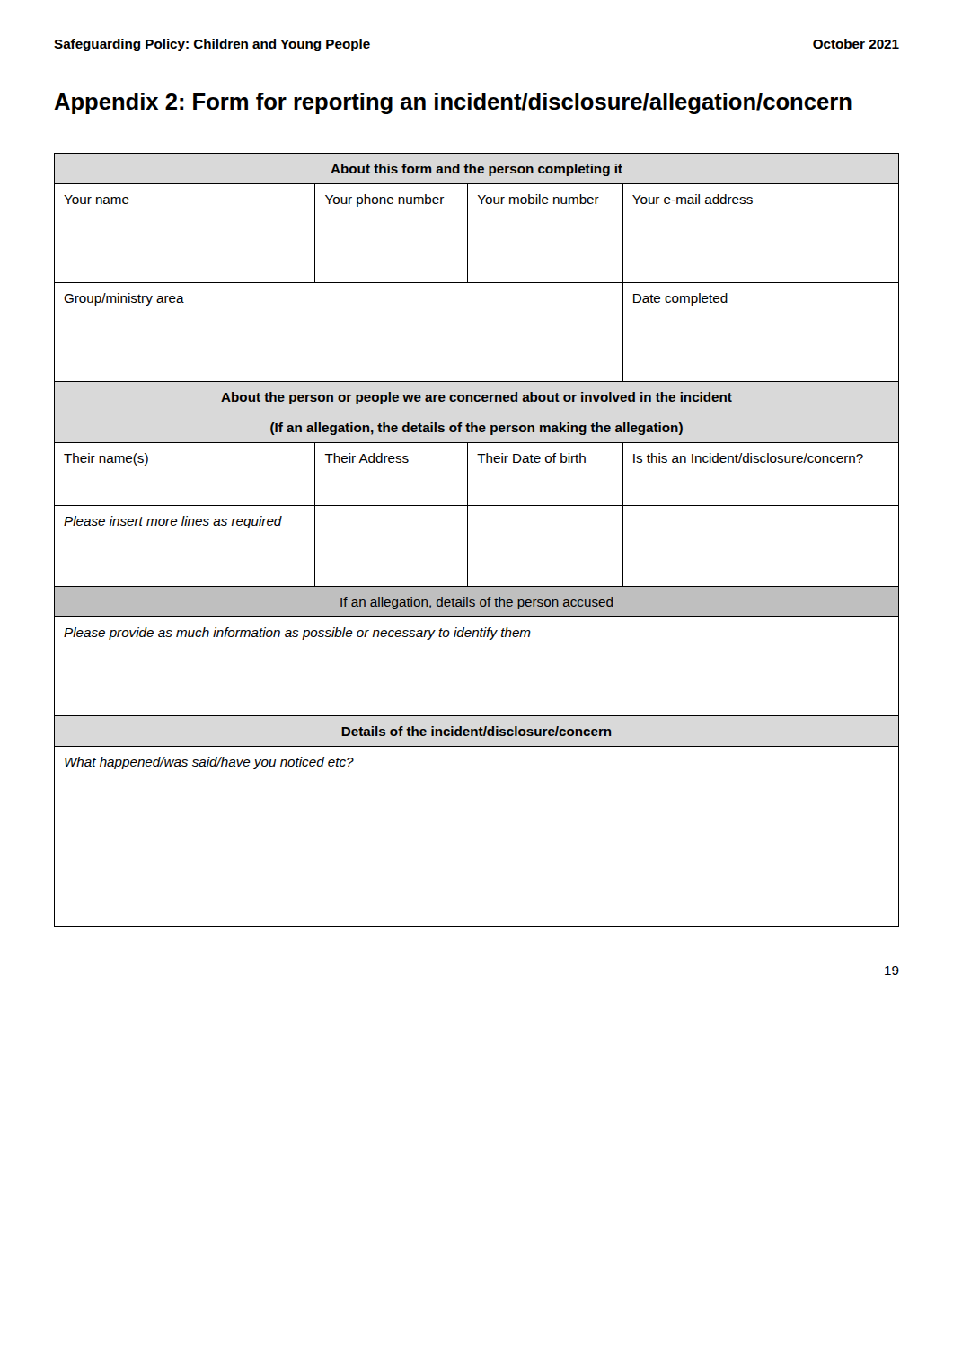Safeguarding Policy: Children and Young People October 2021
Appendix 2: Form for reporting an incident/disclosure/allegation/concern
| About this form and the person completing it |
| Your name | Your phone number | Your mobile number | Your e-mail address |
| Group/ministry area | Date completed |
| About the person or people we are concerned about or involved in the incident (If an allegation, the details of the person making the allegation) |
| Their name(s) | Their Address | Their Date of birth | Is this an Incident/disclosure/concern? |
| Please insert more lines as required | | | |
| If an allegation, details of the person accused |
| Please provide as much information as possible or necessary to identify them |
| Details of the incident/disclosure/concern |
| What happened/was said/have you noticed etc? |
19